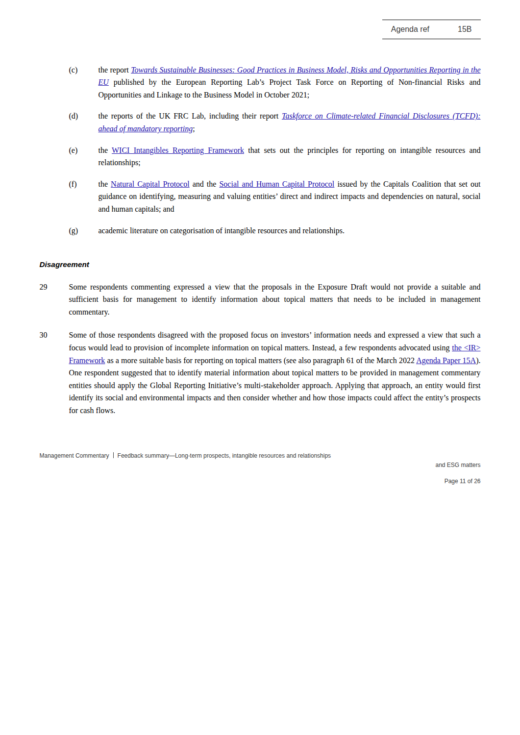| Agenda ref | 15B |
(c) the report Towards Sustainable Businesses: Good Practices in Business Model, Risks and Opportunities Reporting in the EU published by the European Reporting Lab’s Project Task Force on Reporting of Non-financial Risks and Opportunities and Linkage to the Business Model in October 2021;
(d) the reports of the UK FRC Lab, including their report Taskforce on Climate-related Financial Disclosures (TCFD): ahead of mandatory reporting;
(e) the WICI Intangibles Reporting Framework that sets out the principles for reporting on intangible resources and relationships;
(f) the Natural Capital Protocol and the Social and Human Capital Protocol issued by the Capitals Coalition that set out guidance on identifying, measuring and valuing entities’ direct and indirect impacts and dependencies on natural, social and human capitals; and
(g) academic literature on categorisation of intangible resources and relationships.
Disagreement
29 Some respondents commenting expressed a view that the proposals in the Exposure Draft would not provide a suitable and sufficient basis for management to identify information about topical matters that needs to be included in management commentary.
30 Some of those respondents disagreed with the proposed focus on investors’ information needs and expressed a view that such a focus would lead to provision of incomplete information on topical matters. Instead, a few respondents advocated using the <IR> Framework as a more suitable basis for reporting on topical matters (see also paragraph 61 of the March 2022 Agenda Paper 15A). One respondent suggested that to identify material information about topical matters to be provided in management commentary entities should apply the Global Reporting Initiative’s multi-stakeholder approach. Applying that approach, an entity would first identify its social and environmental impacts and then consider whether and how those impacts could affect the entity’s prospects for cash flows.
Management Commentary Feedback summary—Long-term prospects, intangible resources and relationships
and ESG matters
Page 11 of 26